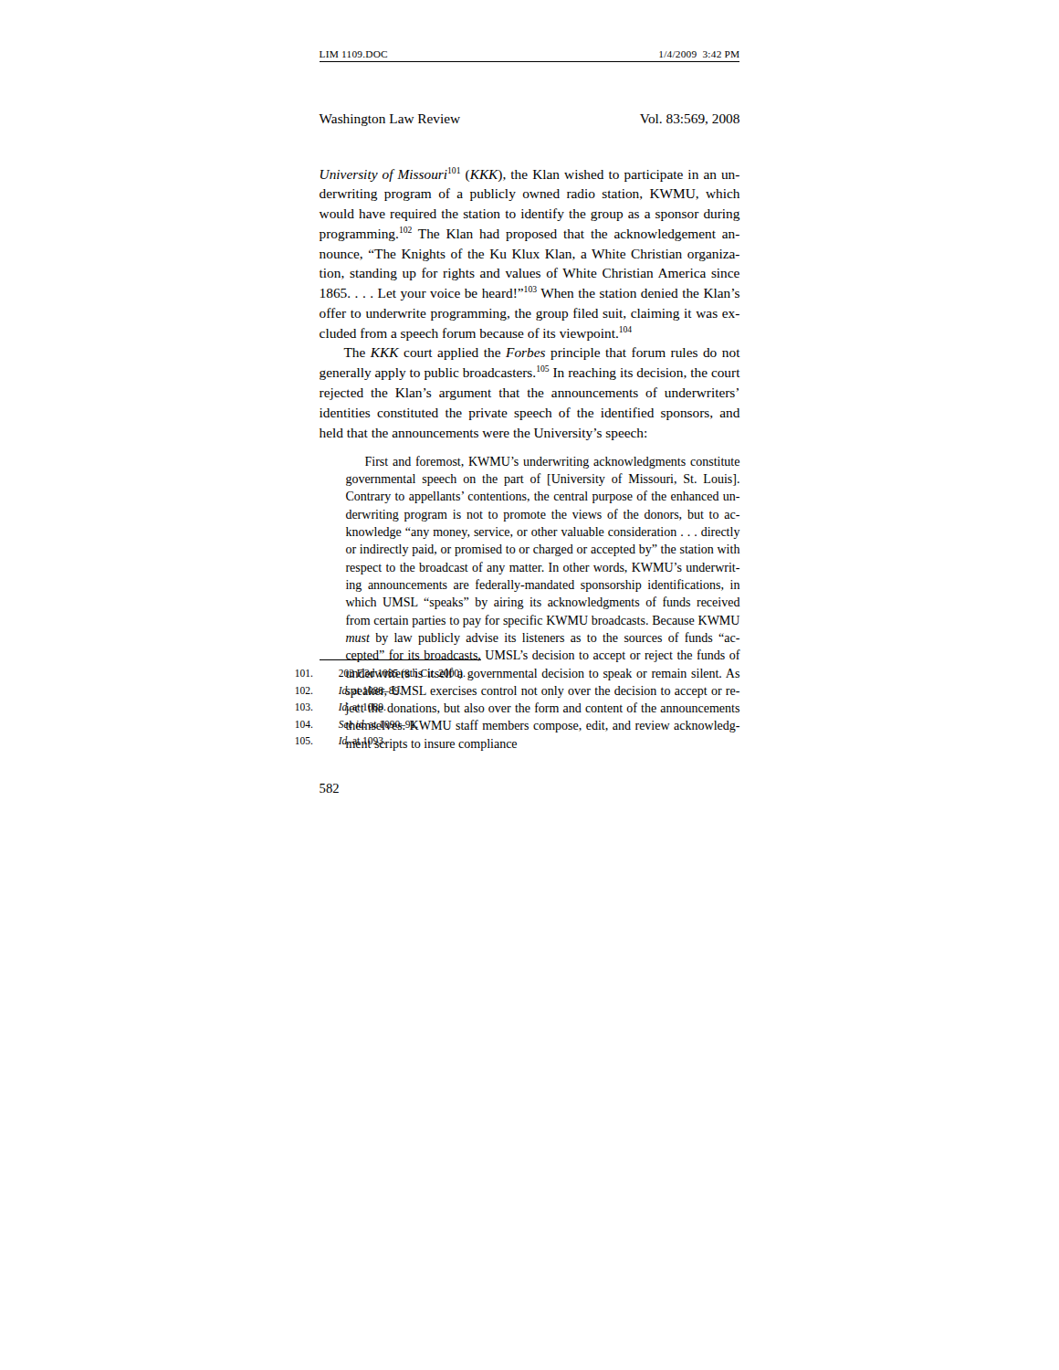Lim 1109.doc 1/4/2009 3:42 PM
Washington Law Review Vol. 83:569, 2008
University of Missouri101 (KKK), the Klan wished to participate in an underwriting program of a publicly owned radio station, KWMU, which would have required the station to identify the group as a sponsor during programming.102 The Klan had proposed that the acknowledgement announce, “The Knights of the Ku Klux Klan, a White Christian organization, standing up for rights and values of White Christian America since 1865. . . . Let your voice be heard!”103 When the station denied the Klan’s offer to underwrite programming, the group filed suit, claiming it was excluded from a speech forum because of its viewpoint.104
The KKK court applied the Forbes principle that forum rules do not generally apply to public broadcasters.105 In reaching its decision, the court rejected the Klan’s argument that the announcements of underwriters’ identities constituted the private speech of the identified sponsors, and held that the announcements were the University’s speech:
First and foremost, KWMU’s underwriting acknowledgments constitute governmental speech on the part of [University of Missouri, St. Louis]. Contrary to appellants’ contentions, the central purpose of the enhanced underwriting program is not to promote the views of the donors, but to acknowledge “any money, service, or other valuable consideration . . . directly or indirectly paid, or promised to or charged or accepted by” the station with respect to the broadcast of any matter. In other words, KWMU’s underwriting announcements are federally-mandated sponsorship identifications, in which UMSL “speaks” by airing its acknowledgments of funds received from certain parties to pay for specific KWMU broadcasts. Because KWMU must by law publicly advise its listeners as to the sources of funds “accepted” for its broadcasts, UMSL’s decision to accept or reject the funds of underwriters is itself a governmental decision to speak or remain silent. As speaker, UMSL exercises control not only over the decision to accept or reject the donations, but also over the form and content of the announcements themselves. KWMU staff members compose, edit, and review acknowledgment scripts to insure compliance
101. 203 F.3d 1085 (8th Cir. 2000).
102. Id. at 1088–89.
103. Id. at 1089.
104. See id. at 1090–91.
105. Id. at 1093.
582